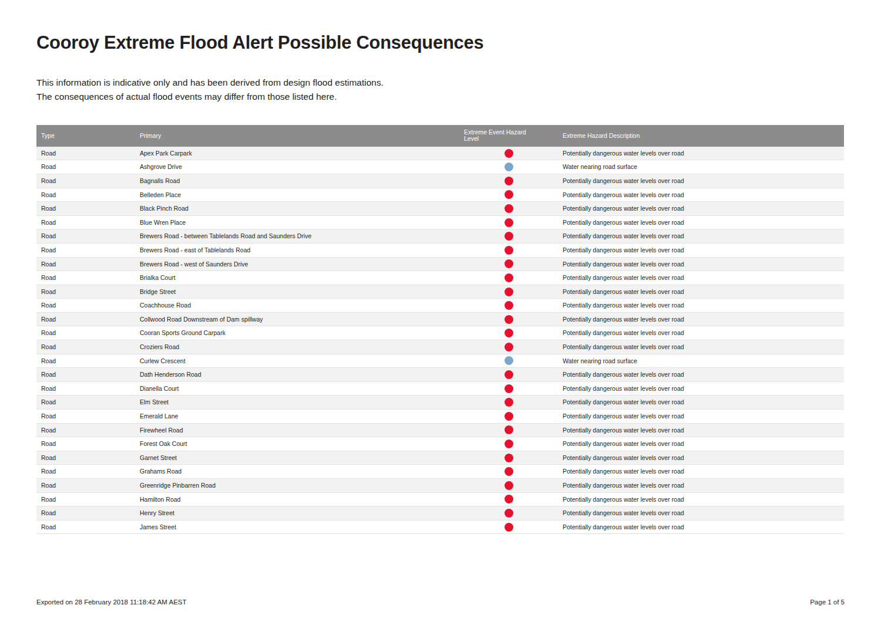Cooroy Extreme Flood Alert Possible Consequences
This information is indicative only and has been derived from design flood estimations.
The consequences of actual flood events may differ from those listed here.
| Type | Primary | Extreme Event Hazard Level | Extreme Hazard Description |
| --- | --- | --- | --- |
| Road | Apex Park Carpark | | Potentially dangerous water levels over road |
| Road | Ashgrove Drive | | Water nearing road surface |
| Road | Bagnalls Road | | Potentially dangerous water levels over road |
| Road | Belleden Place | | Potentially dangerous water levels over road |
| Road | Black Pinch Road | | Potentially dangerous water levels over road |
| Road | Blue Wren Place | | Potentially dangerous water levels over road |
| Road | Brewers Road - between Tablelands Road and Saunders Drive | | Potentially dangerous water levels over road |
| Road | Brewers Road - east of Tablelands Road | | Potentially dangerous water levels over road |
| Road | Brewers Road - west of Saunders Drive | | Potentially dangerous water levels over road |
| Road | Brialka Court | | Potentially dangerous water levels over road |
| Road | Bridge Street | | Potentially dangerous water levels over road |
| Road | Coachhouse Road | | Potentially dangerous water levels over road |
| Road | Collwood Road Downstream of Dam spillway | | Potentially dangerous water levels over road |
| Road | Cooran Sports Ground Carpark | | Potentially dangerous water levels over road |
| Road | Croziers Road | | Potentially dangerous water levels over road |
| Road | Curlew Crescent | | Water nearing road surface |
| Road | Dath Henderson Road | | Potentially dangerous water levels over road |
| Road | Dianella Court | | Potentially dangerous water levels over road |
| Road | Elm Street | | Potentially dangerous water levels over road |
| Road | Emerald Lane | | Potentially dangerous water levels over road |
| Road | Firewheel Road | | Potentially dangerous water levels over road |
| Road | Forest Oak Court | | Potentially dangerous water levels over road |
| Road | Garnet Street | | Potentially dangerous water levels over road |
| Road | Grahams Road | | Potentially dangerous water levels over road |
| Road | Greenridge Pinbarren Road | | Potentially dangerous water levels over road |
| Road | Hamilton Road | | Potentially dangerous water levels over road |
| Road | Henry Street | | Potentially dangerous water levels over road |
| Road | James Street | | Potentially dangerous water levels over road |
Exported on 28 February 2018 11:18:42 AM AEST Page 1 of 5